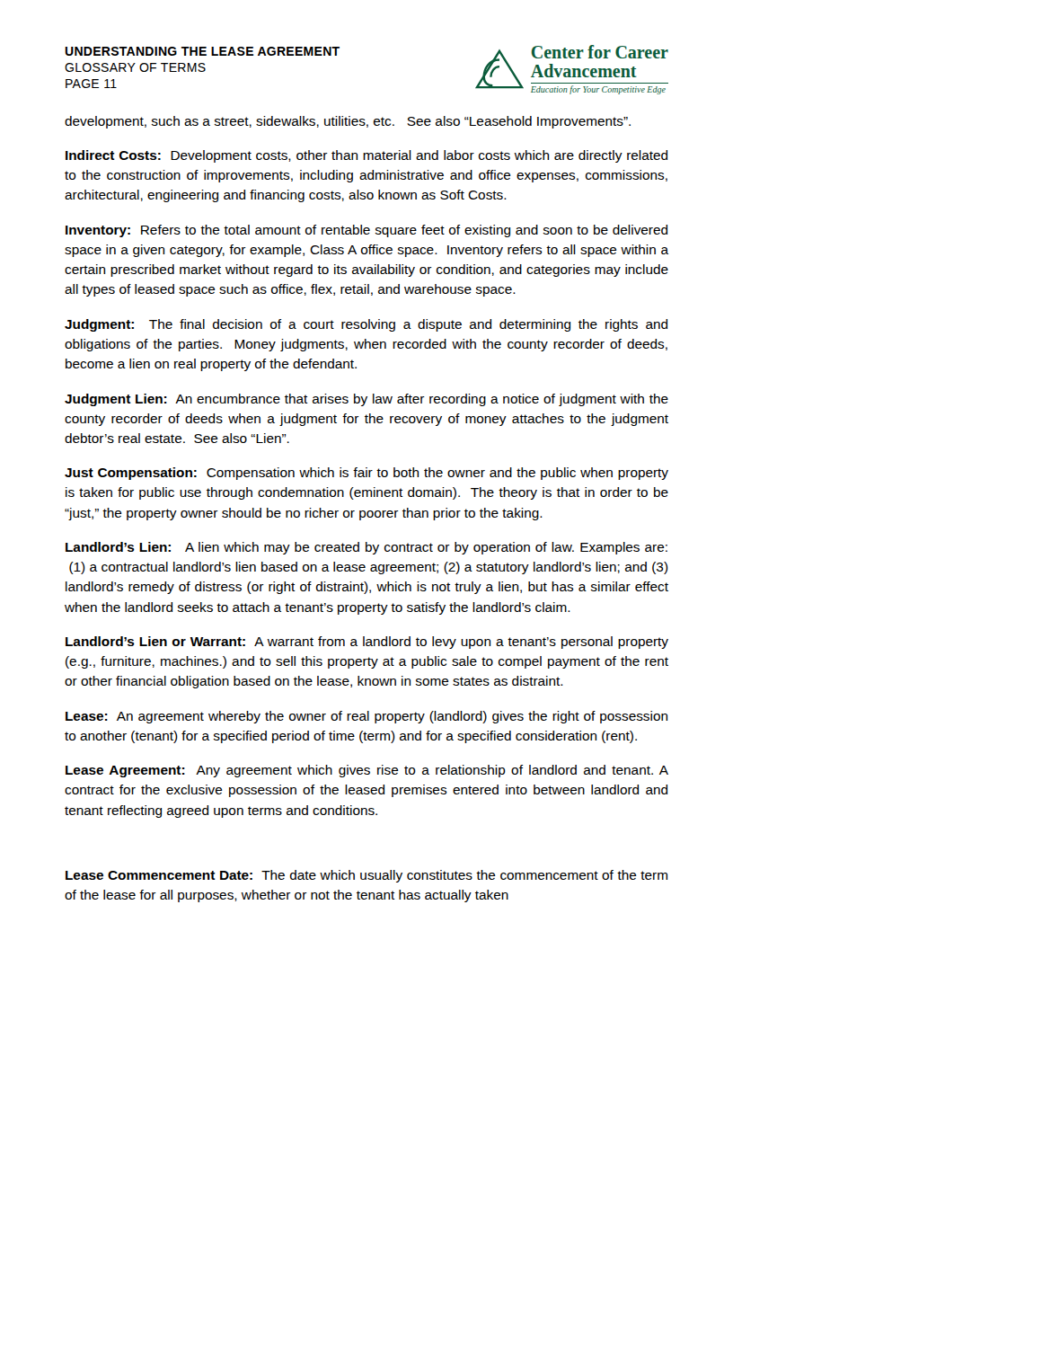UNDERSTANDING THE LEASE AGREEMENT
GLOSSARY OF TERMS
PAGE 11
Center for Career Advancement
Education for Your Competitive Edge
development, such as a street, sidewalks, utilities, etc. See also “Leasehold Improvements”.
Indirect Costs: Development costs, other than material and labor costs which are directly related to the construction of improvements, including administrative and office expenses, commissions, architectural, engineering and financing costs, also known as Soft Costs.
Inventory: Refers to the total amount of rentable square feet of existing and soon to be delivered space in a given category, for example, Class A office space. Inventory refers to all space within a certain prescribed market without regard to its availability or condition, and categories may include all types of leased space such as office, flex, retail, and warehouse space.
Judgment: The final decision of a court resolving a dispute and determining the rights and obligations of the parties. Money judgments, when recorded with the county recorder of deeds, become a lien on real property of the defendant.
Judgment Lien: An encumbrance that arises by law after recording a notice of judgment with the county recorder of deeds when a judgment for the recovery of money attaches to the judgment debtor’s real estate. See also “Lien”.
Just Compensation: Compensation which is fair to both the owner and the public when property is taken for public use through condemnation (eminent domain). The theory is that in order to be “just,” the property owner should be no richer or poorer than prior to the taking.
Landlord’s Lien: A lien which may be created by contract or by operation of law. Examples are: (1) a contractual landlord’s lien based on a lease agreement; (2) a statutory landlord’s lien; and (3) landlord’s remedy of distress (or right of distraint), which is not truly a lien, but has a similar effect when the landlord seeks to attach a tenant’s property to satisfy the landlord’s claim.
Landlord’s Lien or Warrant: A warrant from a landlord to levy upon a tenant’s personal property (e.g., furniture, machines.) and to sell this property at a public sale to compel payment of the rent or other financial obligation based on the lease, known in some states as distraint.
Lease: An agreement whereby the owner of real property (landlord) gives the right of possession to another (tenant) for a specified period of time (term) and for a specified consideration (rent).
Lease Agreement: Any agreement which gives rise to a relationship of landlord and tenant. A contract for the exclusive possession of the leased premises entered into between landlord and tenant reflecting agreed upon terms and conditions.
Lease Commencement Date: The date which usually constitutes the commencement of the term of the lease for all purposes, whether or not the tenant has actually taken